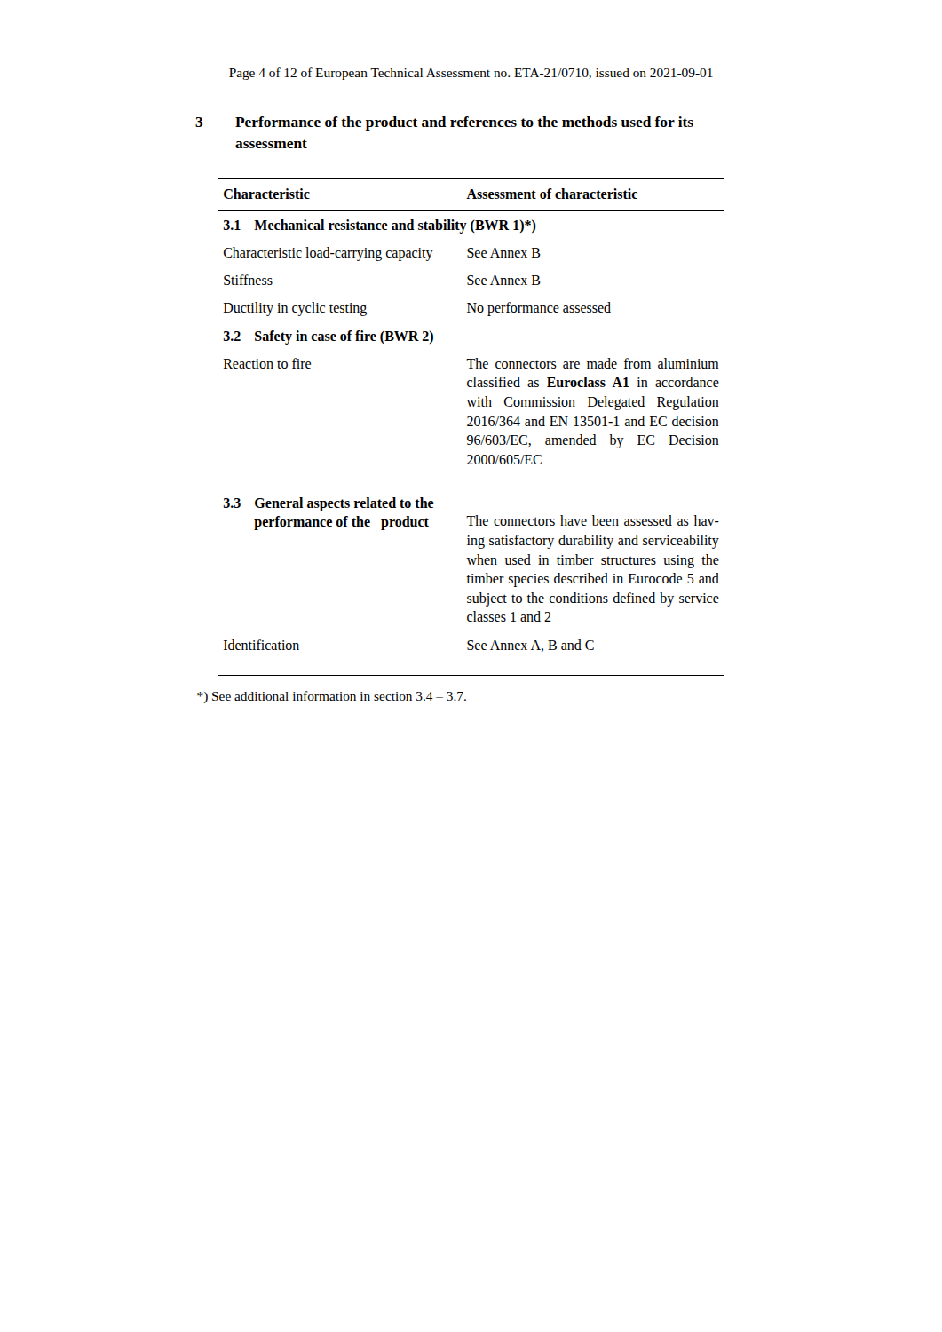Page 4 of 12 of European Technical Assessment no. ETA-21/0710, issued on 2021-09-01
3 Performance of the product and references to the methods used for its assessment
| Characteristic | Assessment of characteristic |
| --- | --- |
| 3.1 Mechanical resistance and stability (BWR 1)*) |
| Characteristic load-carrying capacity | See Annex B |
| Stiffness | See Annex B |
| Ductility in cyclic testing | No performance assessed |
| 3.2 Safety in case of fire (BWR 2) |
| Reaction to fire | The connectors are made from aluminium classified as Euroclass A1 in accordance with Commission Delegated Regulation 2016/364 and EN 13501-1 and EC decision 96/603/EC, amended by EC Decision 2000/605/EC |
| 3.3 General aspects related to the performance of the product | The connectors have been assessed as having satisfactory durability and serviceability when used in timber structures using the timber species described in Eurocode 5 and subject to the conditions defined by service classes 1 and 2 |
| Identification | See Annex A, B and C |
*) See additional information in section 3.4 – 3.7.